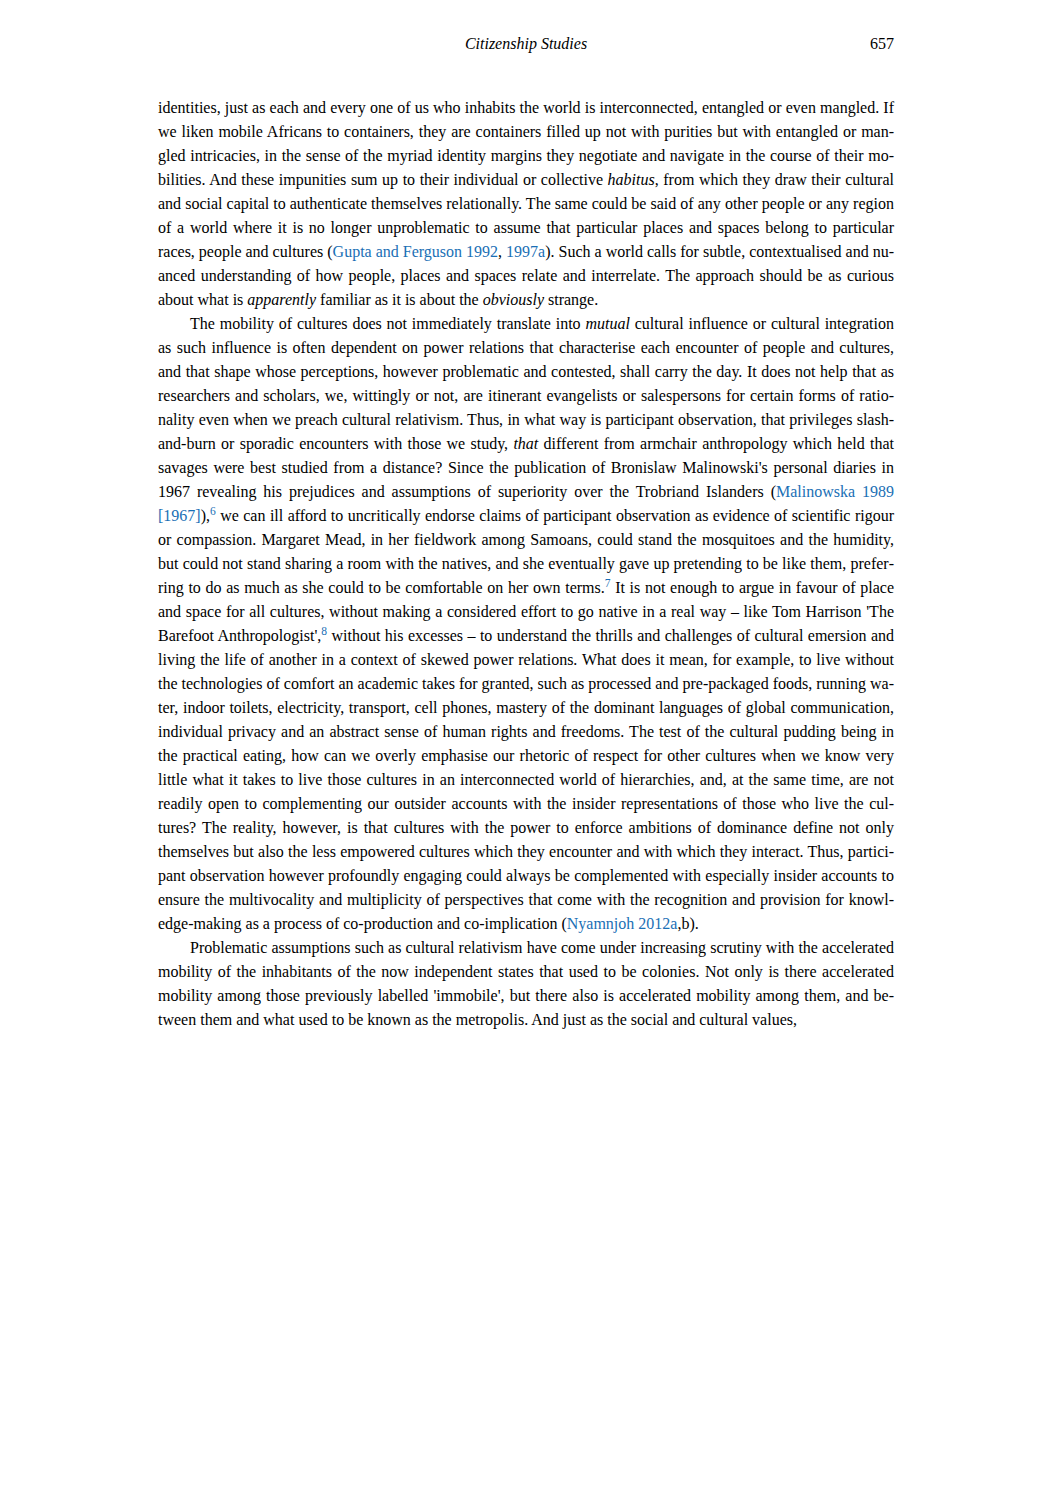Citizenship Studies 657
identities, just as each and every one of us who inhabits the world is interconnected, entangled or even mangled. If we liken mobile Africans to containers, they are containers filled up not with purities but with entangled or mangled intricacies, in the sense of the myriad identity margins they negotiate and navigate in the course of their mobilities. And these impunities sum up to their individual or collective habitus, from which they draw their cultural and social capital to authenticate themselves relationally. The same could be said of any other people or any region of a world where it is no longer unproblematic to assume that particular places and spaces belong to particular races, people and cultures (Gupta and Ferguson 1992, 1997a). Such a world calls for subtle, contextualised and nuanced understanding of how people, places and spaces relate and interrelate. The approach should be as curious about what is apparently familiar as it is about the obviously strange.
The mobility of cultures does not immediately translate into mutual cultural influence or cultural integration as such influence is often dependent on power relations that characterise each encounter of people and cultures, and that shape whose perceptions, however problematic and contested, shall carry the day. It does not help that as researchers and scholars, we, wittingly or not, are itinerant evangelists or salespersons for certain forms of rationality even when we preach cultural relativism. Thus, in what way is participant observation, that privileges slash-and-burn or sporadic encounters with those we study, that different from armchair anthropology which held that savages were best studied from a distance? Since the publication of Bronislaw Malinowski's personal diaries in 1967 revealing his prejudices and assumptions of superiority over the Trobriand Islanders (Malinowska 1989 [1967]),6 we can ill afford to uncritically endorse claims of participant observation as evidence of scientific rigour or compassion. Margaret Mead, in her fieldwork among Samoans, could stand the mosquitoes and the humidity, but could not stand sharing a room with the natives, and she eventually gave up pretending to be like them, preferring to do as much as she could to be comfortable on her own terms.7 It is not enough to argue in favour of place and space for all cultures, without making a considered effort to go native in a real way – like Tom Harrison 'The Barefoot Anthropologist',8 without his excesses – to understand the thrills and challenges of cultural emersion and living the life of another in a context of skewed power relations. What does it mean, for example, to live without the technologies of comfort an academic takes for granted, such as processed and pre-packaged foods, running water, indoor toilets, electricity, transport, cell phones, mastery of the dominant languages of global communication, individual privacy and an abstract sense of human rights and freedoms. The test of the cultural pudding being in the practical eating, how can we overly emphasise our rhetoric of respect for other cultures when we know very little what it takes to live those cultures in an interconnected world of hierarchies, and, at the same time, are not readily open to complementing our outsider accounts with the insider representations of those who live the cultures? The reality, however, is that cultures with the power to enforce ambitions of dominance define not only themselves but also the less empowered cultures which they encounter and with which they interact. Thus, participant observation however profoundly engaging could always be complemented with especially insider accounts to ensure the multivocality and multiplicity of perspectives that come with the recognition and provision for knowledge-making as a process of co-production and co-implication (Nyamnjoh 2012a,b).
Problematic assumptions such as cultural relativism have come under increasing scrutiny with the accelerated mobility of the inhabitants of the now independent states that used to be colonies. Not only is there accelerated mobility among those previously labelled 'immobile', but there also is accelerated mobility among them, and between them and what used to be known as the metropolis. And just as the social and cultural values,